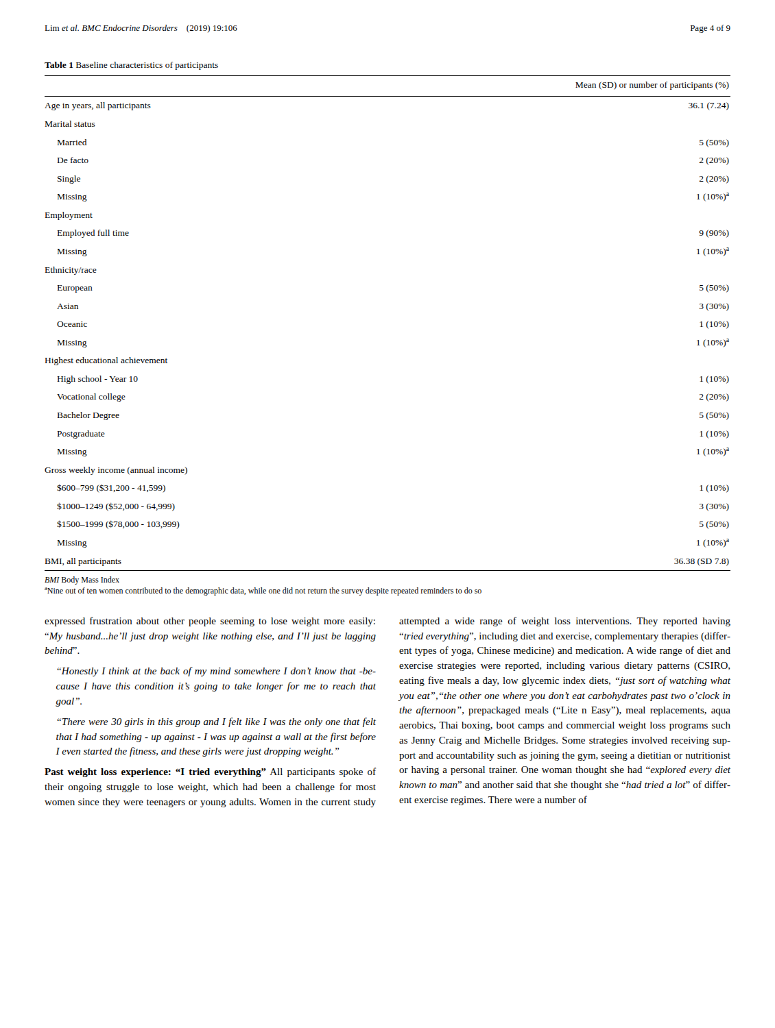Lim et al. BMC Endocrine Disorders (2019) 19:106
Page 4 of 9
Table 1 Baseline characteristics of participants
| | Mean (SD) or number of participants (%) |
| --- | --- |
| Age in years, all participants | 36.1 (7.24) |
| Marital status | |
| Married | 5 (50%) |
| De facto | 2 (20%) |
| Single | 2 (20%) |
| Missing | 1 (10%) a |
| Employment | |
| Employed full time | 9 (90%) |
| Missing | 1 (10%) a |
| Ethnicity/race | |
| European | 5 (50%) |
| Asian | 3 (30%) |
| Oceanic | 1 (10%) |
| Missing | 1 (10%) a |
| Highest educational achievement | |
| High school - Year 10 | 1 (10%) |
| Vocational college | 2 (20%) |
| Bachelor Degree | 5 (50%) |
| Postgraduate | 1 (10%) |
| Missing | 1 (10%) a |
| Gross weekly income (annual income) | |
| $600–799 ($31,200 - 41,599) | 1 (10%) |
| $1000–1249 ($52,000 - 64,999) | 3 (30%) |
| $1500–1999 ($78,000 - 103,999) | 5 (50%) |
| Missing | 1 (10%) a |
| BMI, all participants | 36.38 (SD 7.8) |
BMI Body Mass Index
aNine out of ten women contributed to the demographic data, while one did not return the survey despite repeated reminders to do so
expressed frustration about other people seeming to lose weight more easily: “My husband...he’ll just drop weight like nothing else, and I’ll just be lagging behind”.
“Honestly I think at the back of my mind somewhere I don’t know that -because I have this condition it’s going to take longer for me to reach that goal”.
“There were 30 girls in this group and I felt like I was the only one that felt that I had something - up against - I was up against a wall at the first before I even started the fitness, and these girls were just dropping weight.”
Past weight loss experience: “I tried everything” All participants spoke of their ongoing struggle to lose weight, which had been a challenge for most women since they were teenagers or young adults. Women in the current study attempted a wide range of weight loss interventions. They reported having “tried everything”, including diet and exercise, complementary therapies (different types of yoga, Chinese medicine) and medication. A wide range of diet and exercise strategies were reported, including various dietary patterns (CSIRO, eating five meals a day, low glycemic index diets, “just sort of watching what you eat”,“the other one where you don’t eat carbohydrates past two o’clock in the afternoon”, prepackaged meals (“Lite n Easy”), meal replacements, aqua aerobics, Thai boxing, boot camps and commercial weight loss programs such as Jenny Craig and Michelle Bridges. Some strategies involved receiving support and accountability such as joining the gym, seeing a dietitian or nutritionist or having a personal trainer. One woman thought she had “explored every diet known to man” and another said that she thought she “had tried a lot” of different exercise regimes. There were a number of